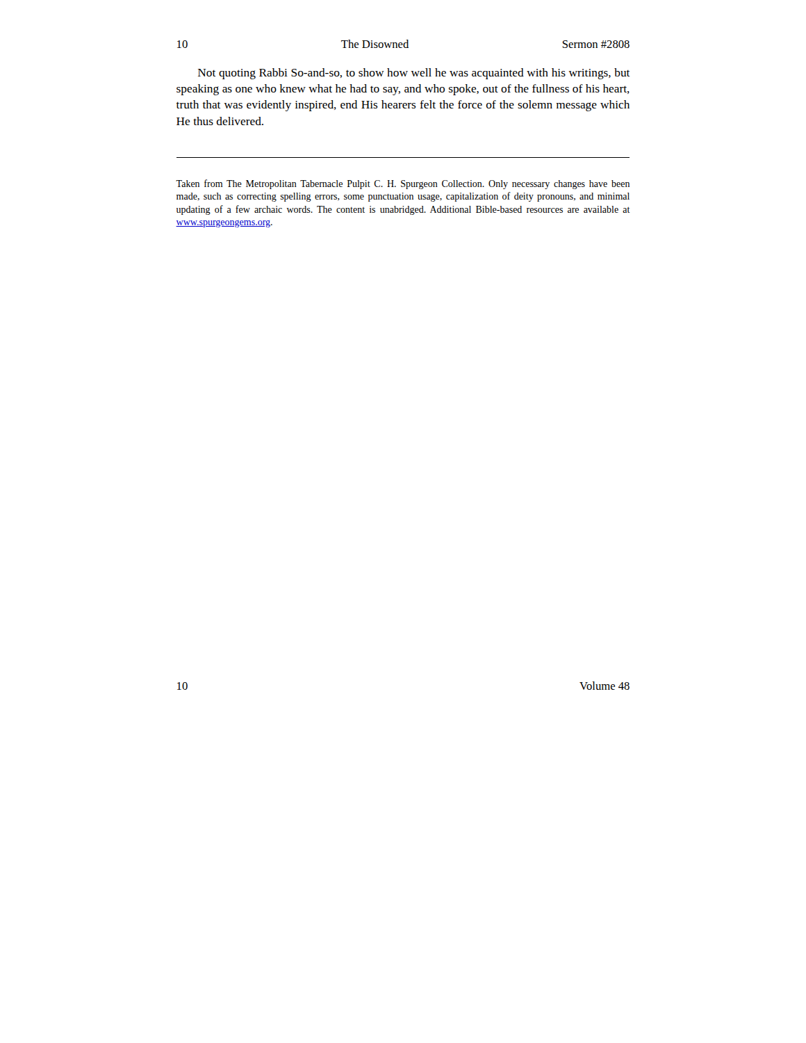10 The Disowned Sermon #2808
Not quoting Rabbi So-and-so, to show how well he was acquainted with his writings, but speaking as one who knew what he had to say, and who spoke, out of the fullness of his heart, truth that was evidently inspired, end His hearers felt the force of the solemn message which He thus delivered.
Taken from The Metropolitan Tabernacle Pulpit C. H. Spurgeon Collection. Only necessary changes have been made, such as correcting spelling errors, some punctuation usage, capitalization of deity pronouns, and minimal updating of a few archaic words. The content is unabridged. Additional Bible-based resources are available at www.spurgeongems.org.
10 Volume 48